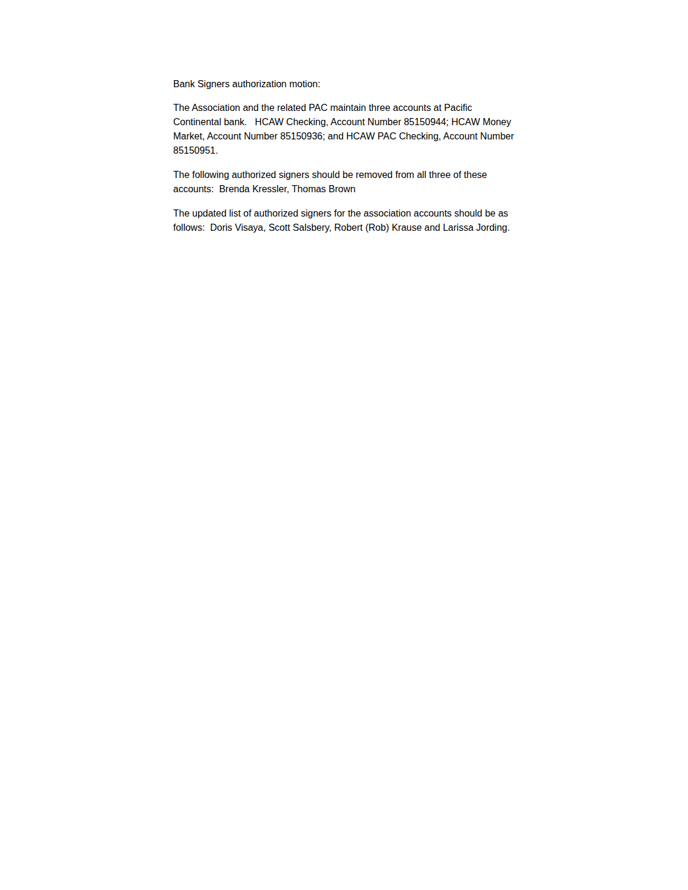Bank Signers authorization motion:
The Association and the related PAC maintain three accounts at Pacific Continental bank. HCAW Checking, Account Number 85150944; HCAW Money Market, Account Number 85150936; and HCAW PAC Checking, Account Number 85150951.
The following authorized signers should be removed from all three of these accounts: Brenda Kressler, Thomas Brown
The updated list of authorized signers for the association accounts should be as follows: Doris Visaya, Scott Salsbery, Robert (Rob) Krause and Larissa Jording.